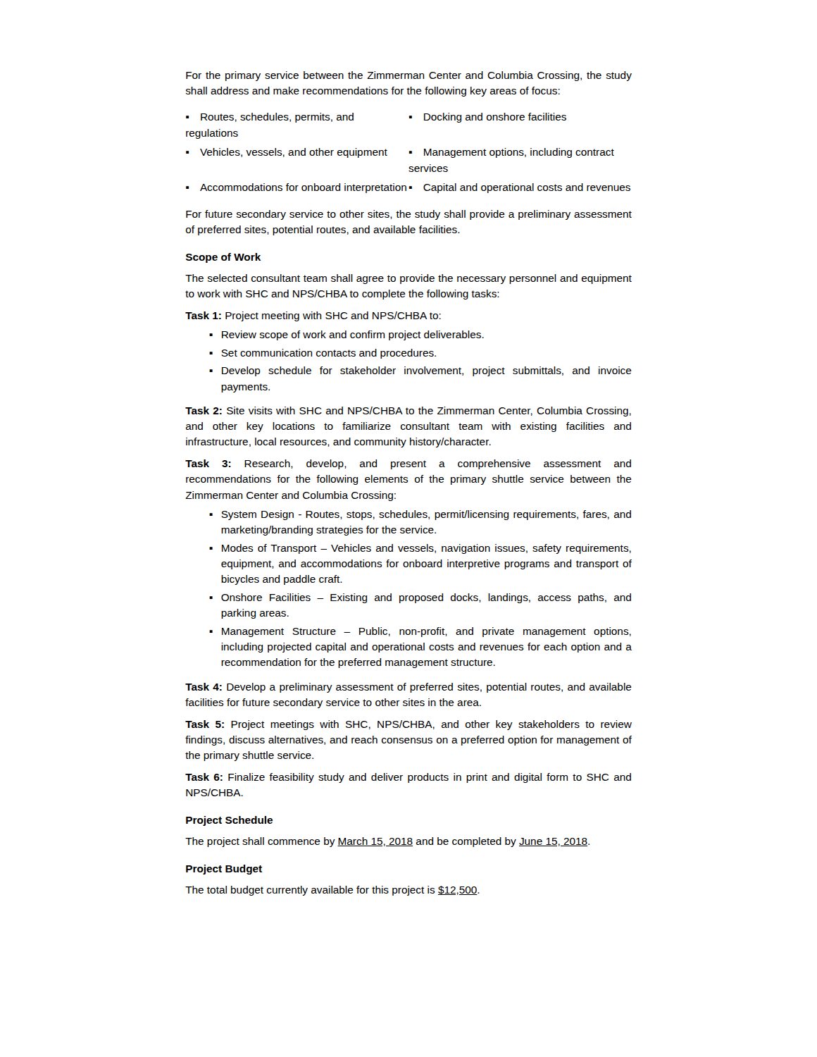For the primary service between the Zimmerman Center and Columbia Crossing, the study shall address and make recommendations for the following key areas of focus:
| ▪ Routes, schedules, permits, and regulations | ▪ Docking and onshore facilities |
| ▪ Vehicles, vessels, and other equipment | ▪ Management options, including contract services |
| ▪ Accommodations for onboard interpretation | ▪ Capital and operational costs and revenues |
For future secondary service to other sites, the study shall provide a preliminary assessment of preferred sites, potential routes, and available facilities.
Scope of Work
The selected consultant team shall agree to provide the necessary personnel and equipment to work with SHC and NPS/CHBA to complete the following tasks:
Task 1: Project meeting with SHC and NPS/CHBA to:
Review scope of work and confirm project deliverables.
Set communication contacts and procedures.
Develop schedule for stakeholder involvement, project submittals, and invoice payments.
Task 2: Site visits with SHC and NPS/CHBA to the Zimmerman Center, Columbia Crossing, and other key locations to familiarize consultant team with existing facilities and infrastructure, local resources, and community history/character.
Task 3: Research, develop, and present a comprehensive assessment and recommendations for the following elements of the primary shuttle service between the Zimmerman Center and Columbia Crossing:
System Design - Routes, stops, schedules, permit/licensing requirements, fares, and marketing/branding strategies for the service.
Modes of Transport – Vehicles and vessels, navigation issues, safety requirements, equipment, and accommodations for onboard interpretive programs and transport of bicycles and paddle craft.
Onshore Facilities – Existing and proposed docks, landings, access paths, and parking areas.
Management Structure – Public, non-profit, and private management options, including projected capital and operational costs and revenues for each option and a recommendation for the preferred management structure.
Task 4: Develop a preliminary assessment of preferred sites, potential routes, and available facilities for future secondary service to other sites in the area.
Task 5: Project meetings with SHC, NPS/CHBA, and other key stakeholders to review findings, discuss alternatives, and reach consensus on a preferred option for management of the primary shuttle service.
Task 6: Finalize feasibility study and deliver products in print and digital form to SHC and NPS/CHBA.
Project Schedule
The project shall commence by March 15, 2018 and be completed by June 15, 2018.
Project Budget
The total budget currently available for this project is $12,500.